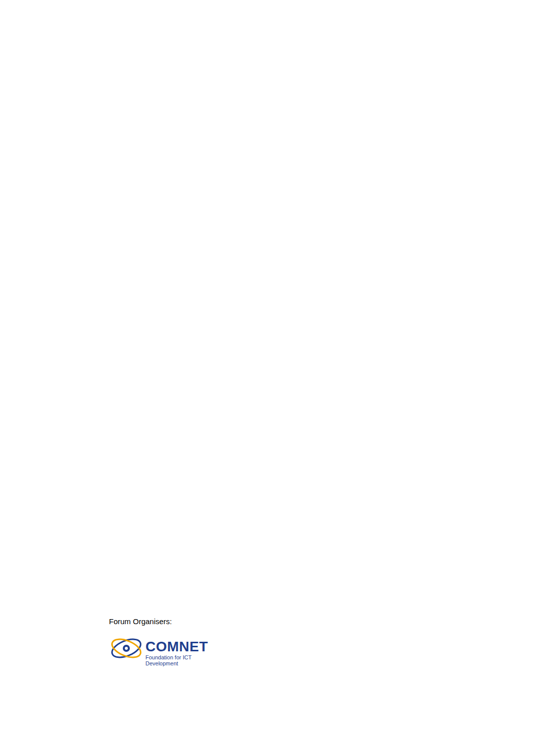Forum Organisers:
COMNET Foundation for ICT Development COMNET Foundation for ICT Development